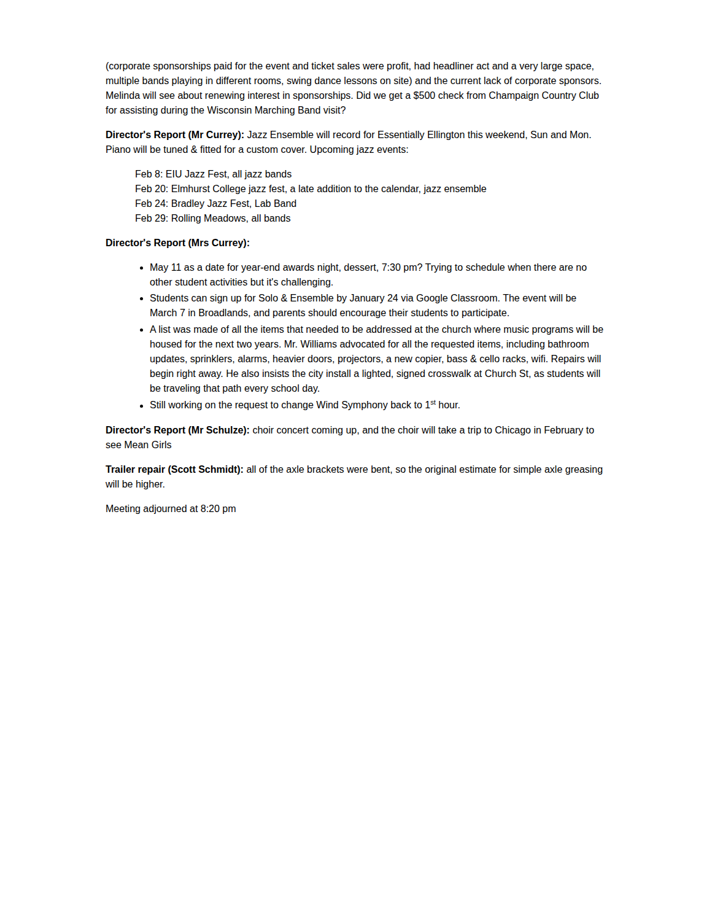(corporate sponsorships paid for the event and ticket sales were profit, had headliner act and a very large space, multiple bands playing in different rooms, swing dance lessons on site) and the current lack of corporate sponsors. Melinda will see about renewing interest in sponsorships. Did we get a $500 check from Champaign Country Club for assisting during the Wisconsin Marching Band visit?
Director's Report (Mr Currey): Jazz Ensemble will record for Essentially Ellington this weekend, Sun and Mon. Piano will be tuned & fitted for a custom cover. Upcoming jazz events:
Feb 8: EIU Jazz Fest, all jazz bands
Feb 20: Elmhurst College jazz fest, a late addition to the calendar, jazz ensemble
Feb 24: Bradley Jazz Fest, Lab Band
Feb 29: Rolling Meadows, all bands
Director's Report (Mrs Currey):
May 11 as a date for year-end awards night, dessert, 7:30 pm? Trying to schedule when there are no other student activities but it's challenging.
Students can sign up for Solo & Ensemble by January 24 via Google Classroom. The event will be March 7 in Broadlands, and parents should encourage their students to participate.
A list was made of all the items that needed to be addressed at the church where music programs will be housed for the next two years. Mr. Williams advocated for all the requested items, including bathroom updates, sprinklers, alarms, heavier doors, projectors, a new copier, bass & cello racks, wifi. Repairs will begin right away. He also insists the city install a lighted, signed crosswalk at Church St, as students will be traveling that path every school day.
Still working on the request to change Wind Symphony back to 1st hour.
Director's Report (Mr Schulze): choir concert coming up, and the choir will take a trip to Chicago in February to see Mean Girls
Trailer repair (Scott Schmidt): all of the axle brackets were bent, so the original estimate for simple axle greasing will be higher.
Meeting adjourned at 8:20 pm